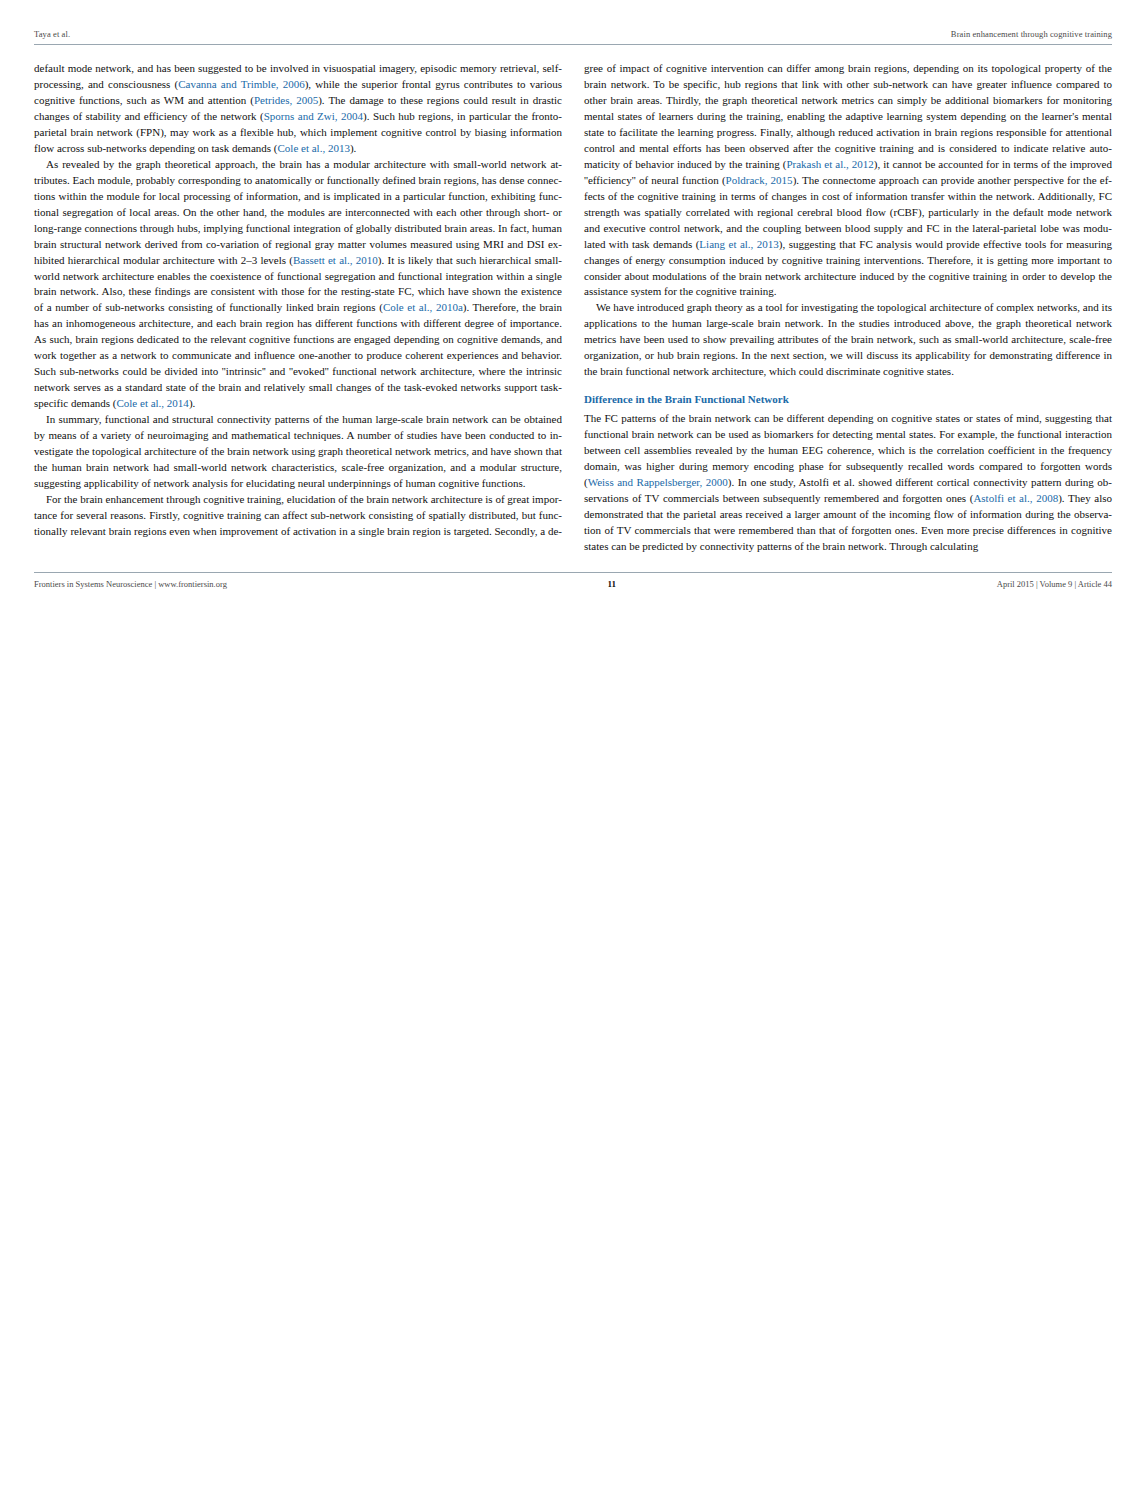Taya et al.
Brain enhancement through cognitive training
default mode network, and has been suggested to be involved in visuospatial imagery, episodic memory retrieval, self-processing, and consciousness (Cavanna and Trimble, 2006), while the superior frontal gyrus contributes to various cognitive functions, such as WM and attention (Petrides, 2005). The damage to these regions could result in drastic changes of stability and efficiency of the network (Sporns and Zwi, 2004). Such hub regions, in particular the fronto-parietal brain network (FPN), may work as a flexible hub, which implement cognitive control by biasing information flow across sub-networks depending on task demands (Cole et al., 2013).
As revealed by the graph theoretical approach, the brain has a modular architecture with small-world network attributes. Each module, probably corresponding to anatomically or functionally defined brain regions, has dense connections within the module for local processing of information, and is implicated in a particular function, exhibiting functional segregation of local areas. On the other hand, the modules are interconnected with each other through short- or long-range connections through hubs, implying functional integration of globally distributed brain areas. In fact, human brain structural network derived from co-variation of regional gray matter volumes measured using MRI and DSI exhibited hierarchical modular architecture with 2–3 levels (Bassett et al., 2010). It is likely that such hierarchical small-world network architecture enables the coexistence of functional segregation and functional integration within a single brain network. Also, these findings are consistent with those for the resting-state FC, which have shown the existence of a number of sub-networks consisting of functionally linked brain regions (Cole et al., 2010a). Therefore, the brain has an inhomogeneous architecture, and each brain region has different functions with different degree of importance. As such, brain regions dedicated to the relevant cognitive functions are engaged depending on cognitive demands, and work together as a network to communicate and influence one-another to produce coherent experiences and behavior. Such sub-networks could be divided into ''intrinsic'' and ''evoked'' functional network architecture, where the intrinsic network serves as a standard state of the brain and relatively small changes of the task-evoked networks support task-specific demands (Cole et al., 2014).
In summary, functional and structural connectivity patterns of the human large-scale brain network can be obtained by means of a variety of neuroimaging and mathematical techniques. A number of studies have been conducted to investigate the topological architecture of the brain network using graph theoretical network metrics, and have shown that the human brain network had small-world network characteristics, scale-free organization, and a modular structure, suggesting applicability of network analysis for elucidating neural underpinnings of human cognitive functions.
For the brain enhancement through cognitive training, elucidation of the brain network architecture is of great importance for several reasons. Firstly, cognitive training can affect sub-network consisting of spatially distributed, but functionally relevant brain regions even when improvement of activation in a single brain region is targeted. Secondly, a degree of impact of cognitive intervention can differ among brain regions, depending on its topological property of the brain network. To be specific, hub regions that link with other sub-network can have greater influence compared to other brain areas. Thirdly, the graph theoretical network metrics can simply be additional biomarkers for monitoring mental states of learners during the training, enabling the adaptive learning system depending on the learner's mental state to facilitate the learning progress. Finally, although reduced activation in brain regions responsible for attentional control and mental efforts has been observed after the cognitive training and is considered to indicate relative automaticity of behavior induced by the training (Prakash et al., 2012), it cannot be accounted for in terms of the improved ''efficiency'' of neural function (Poldrack, 2015). The connectome approach can provide another perspective for the effects of the cognitive training in terms of changes in cost of information transfer within the network. Additionally, FC strength was spatially correlated with regional cerebral blood flow (rCBF), particularly in the default mode network and executive control network, and the coupling between blood supply and FC in the lateral-parietal lobe was modulated with task demands (Liang et al., 2013), suggesting that FC analysis would provide effective tools for measuring changes of energy consumption induced by cognitive training interventions. Therefore, it is getting more important to consider about modulations of the brain network architecture induced by the cognitive training in order to develop the assistance system for the cognitive training.
We have introduced graph theory as a tool for investigating the topological architecture of complex networks, and its applications to the human large-scale brain network. In the studies introduced above, the graph theoretical network metrics have been used to show prevailing attributes of the brain network, such as small-world architecture, scale-free organization, or hub brain regions. In the next section, we will discuss its applicability for demonstrating difference in the brain functional network architecture, which could discriminate cognitive states.
Difference in the Brain Functional Network
The FC patterns of the brain network can be different depending on cognitive states or states of mind, suggesting that functional brain network can be used as biomarkers for detecting mental states. For example, the functional interaction between cell assemblies revealed by the human EEG coherence, which is the correlation coefficient in the frequency domain, was higher during memory encoding phase for subsequently recalled words compared to forgotten words (Weiss and Rappelsberger, 2000). In one study, Astolfi et al. showed different cortical connectivity pattern during observations of TV commercials between subsequently remembered and forgotten ones (Astolfi et al., 2008). They also demonstrated that the parietal areas received a larger amount of the incoming flow of information during the observation of TV commercials that were remembered than that of forgotten ones. Even more precise differences in cognitive states can be predicted by connectivity patterns of the brain network. Through calculating
Frontiers in Systems Neuroscience | www.frontiersin.org
11
April 2015 | Volume 9 | Article 44